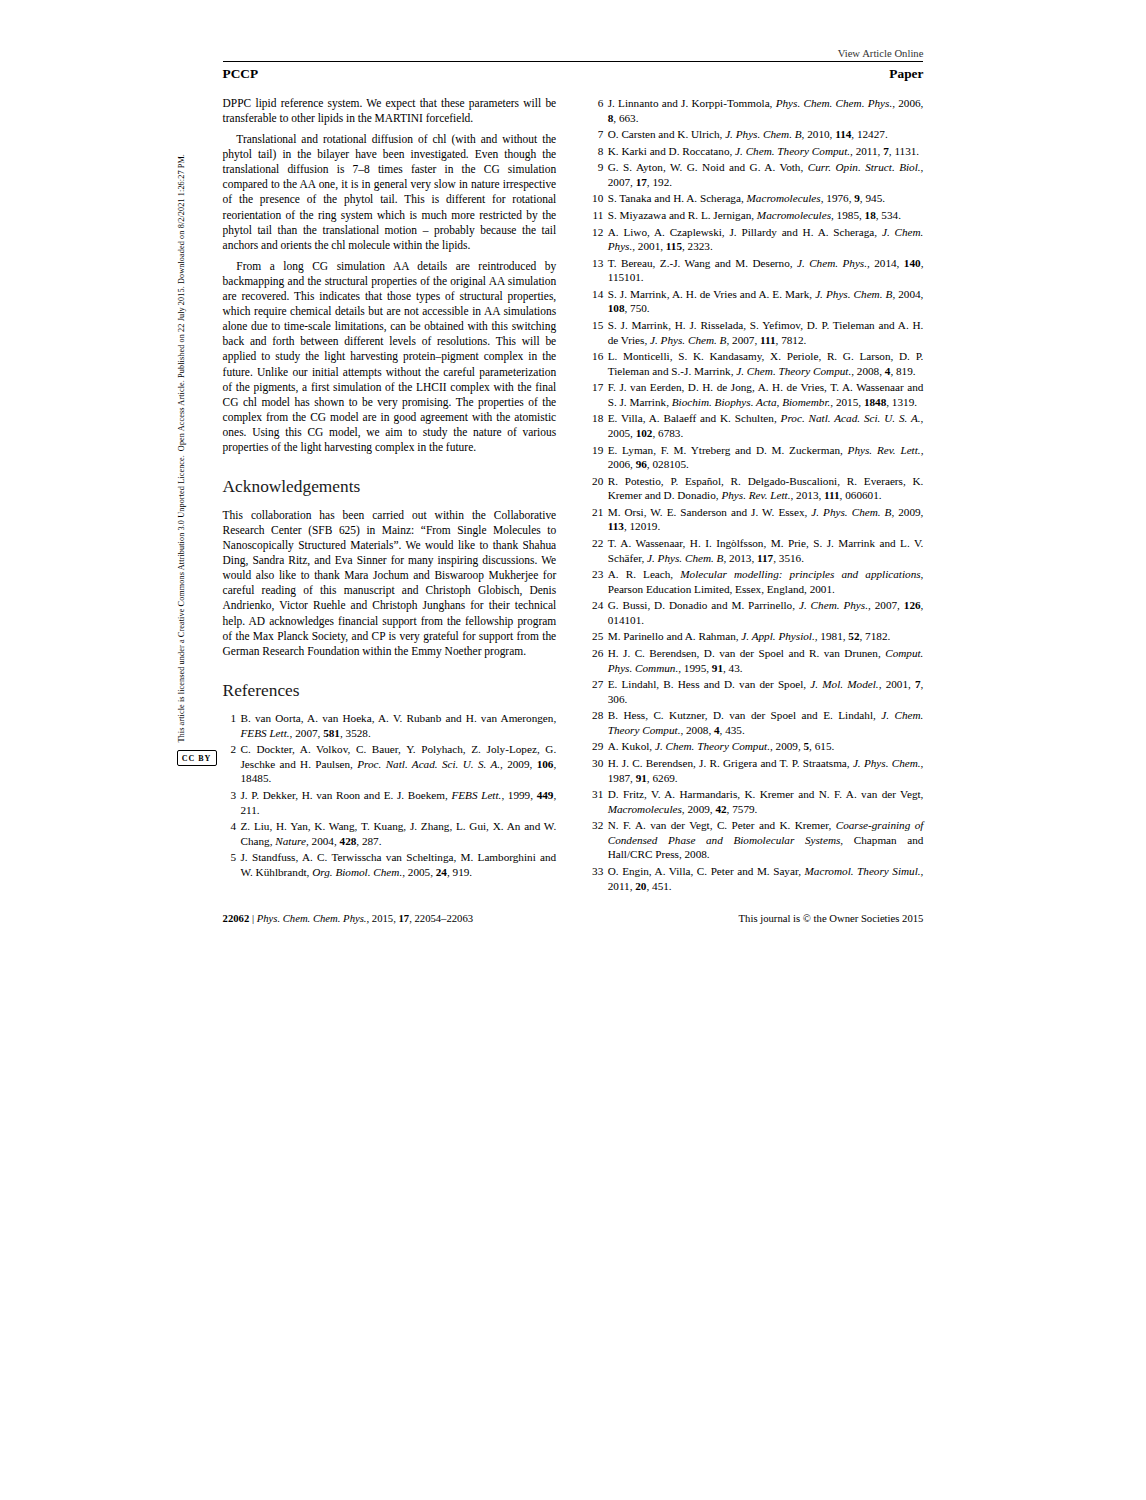View Article Online
PCCP
Paper
Open Access Article. Published on 22 July 2015. Downloaded on 8/2/2021 1:26:27 PM.
This article is licensed under a Creative Commons Attribution 3.0 Unported Licence.
CC BY
DPPC lipid reference system. We expect that these parameters will be transferable to other lipids in the MARTINI forcefield.
Translational and rotational diffusion of chl (with and without the phytol tail) in the bilayer have been investigated. Even though the translational diffusion is 7–8 times faster in the CG simulation compared to the AA one, it is in general very slow in nature irrespective of the presence of the phytol tail. This is different for rotational reorientation of the ring system which is much more restricted by the phytol tail than the translational motion – probably because the tail anchors and orients the chl molecule within the lipids.
From a long CG simulation AA details are reintroduced by backmapping and the structural properties of the original AA simulation are recovered. This indicates that those types of structural properties, which require chemical details but are not accessible in AA simulations alone due to time-scale limitations, can be obtained with this switching back and forth between different levels of resolutions. This will be applied to study the light harvesting protein–pigment complex in the future. Unlike our initial attempts without the careful parameterization of the pigments, a first simulation of the LHCII complex with the final CG chl model has shown to be very promising. The properties of the complex from the CG model are in good agreement with the atomistic ones. Using this CG model, we aim to study the nature of various properties of the light harvesting complex in the future.
Acknowledgements
This collaboration has been carried out within the Collaborative Research Center (SFB 625) in Mainz: “From Single Molecules to Nanoscopically Structured Materials”. We would like to thank Shahua Ding, Sandra Ritz, and Eva Sinner for many inspiring discussions. We would also like to thank Mara Jochum and Biswaroop Mukherjee for careful reading of this manuscript and Christoph Globisch, Denis Andrienko, Victor Ruehle and Christoph Junghans for their technical help. AD acknowledges financial support from the fellowship program of the Max Planck Society, and CP is very grateful for support from the German Research Foundation within the Emmy Noether program.
References
B. van Oorta, A. van Hoeka, A. V. Rubanb and H. van Amerongen, FEBS Lett., 2007, 581, 3528.
C. Dockter, A. Volkov, C. Bauer, Y. Polyhach, Z. Joly-Lopez, G. Jeschke and H. Paulsen, Proc. Natl. Acad. Sci. U. S. A., 2009, 106, 18485.
J. P. Dekker, H. van Roon and E. J. Boekem, FEBS Lett., 1999, 449, 211.
Z. Liu, H. Yan, K. Wang, T. Kuang, J. Zhang, L. Gui, X. An and W. Chang, Nature, 2004, 428, 287.
J. Standfuss, A. C. Terwisscha van Scheltinga, M. Lamborghini and W. Kühlbrandt, Org. Biomol. Chem., 2005, 24, 919.
J. Linnanto and J. Korppi-Tommola, Phys. Chem. Chem. Phys., 2006, 8, 663.
O. Carsten and K. Ulrich, J. Phys. Chem. B, 2010, 114, 12427.
K. Karki and D. Roccatano, J. Chem. Theory Comput., 2011, 7, 1131.
G. S. Ayton, W. G. Noid and G. A. Voth, Curr. Opin. Struct. Biol., 2007, 17, 192.
S. Tanaka and H. A. Scheraga, Macromolecules, 1976, 9, 945.
S. Miyazawa and R. L. Jernigan, Macromolecules, 1985, 18, 534.
A. Liwo, A. Czaplewski, J. Pillardy and H. A. Scheraga, J. Chem. Phys., 2001, 115, 2323.
T. Bereau, Z.-J. Wang and M. Deserno, J. Chem. Phys., 2014, 140, 115101.
S. J. Marrink, A. H. de Vries and A. E. Mark, J. Phys. Chem. B, 2004, 108, 750.
S. J. Marrink, H. J. Risselada, S. Yefimov, D. P. Tieleman and A. H. de Vries, J. Phys. Chem. B, 2007, 111, 7812.
L. Monticelli, S. K. Kandasamy, X. Periole, R. G. Larson, D. P. Tieleman and S.-J. Marrink, J. Chem. Theory Comput., 2008, 4, 819.
F. J. van Eerden, D. H. de Jong, A. H. de Vries, T. A. Wassenaar and S. J. Marrink, Biochim. Biophys. Acta, Biomembr., 2015, 1848, 1319.
E. Villa, A. Balaeff and K. Schulten, Proc. Natl. Acad. Sci. U. S. A., 2005, 102, 6783.
E. Lyman, F. M. Ytreberg and D. M. Zuckerman, Phys. Rev. Lett., 2006, 96, 028105.
R. Potestio, P. Español, R. Delgado-Buscalioni, R. Everaers, K. Kremer and D. Donadio, Phys. Rev. Lett., 2013, 111, 060601.
M. Orsi, W. E. Sanderson and J. W. Essex, J. Phys. Chem. B, 2009, 113, 12019.
T. A. Wassenaar, H. I. Ingòlfsson, M. Prie, S. J. Marrink and L. V. Schäfer, J. Phys. Chem. B, 2013, 117, 3516.
A. R. Leach, Molecular modelling: principles and applications, Pearson Education Limited, Essex, England, 2001.
G. Bussi, D. Donadio and M. Parrinello, J. Chem. Phys., 2007, 126, 014101.
M. Parinello and A. Rahman, J. Appl. Physiol., 1981, 52, 7182.
H. J. C. Berendsen, D. van der Spoel and R. van Drunen, Comput. Phys. Commun., 1995, 91, 43.
E. Lindahl, B. Hess and D. van der Spoel, J. Mol. Model., 2001, 7, 306.
B. Hess, C. Kutzner, D. van der Spoel and E. Lindahl, J. Chem. Theory Comput., 2008, 4, 435.
A. Kukol, J. Chem. Theory Comput., 2009, 5, 615.
H. J. C. Berendsen, J. R. Grigera and T. P. Straatsma, J. Phys. Chem., 1987, 91, 6269.
D. Fritz, V. A. Harmandaris, K. Kremer and N. F. A. van der Vegt, Macromolecules, 2009, 42, 7579.
N. F. A. van der Vegt, C. Peter and K. Kremer, Coarse-graining of Condensed Phase and Biomolecular Systems, Chapman and Hall/CRC Press, 2008.
O. Engin, A. Villa, C. Peter and M. Sayar, Macromol. Theory Simul., 2011, 20, 451.
22062 | Phys. Chem. Chem. Phys., 2015, 17, 22054–22063
This journal is © the Owner Societies 2015